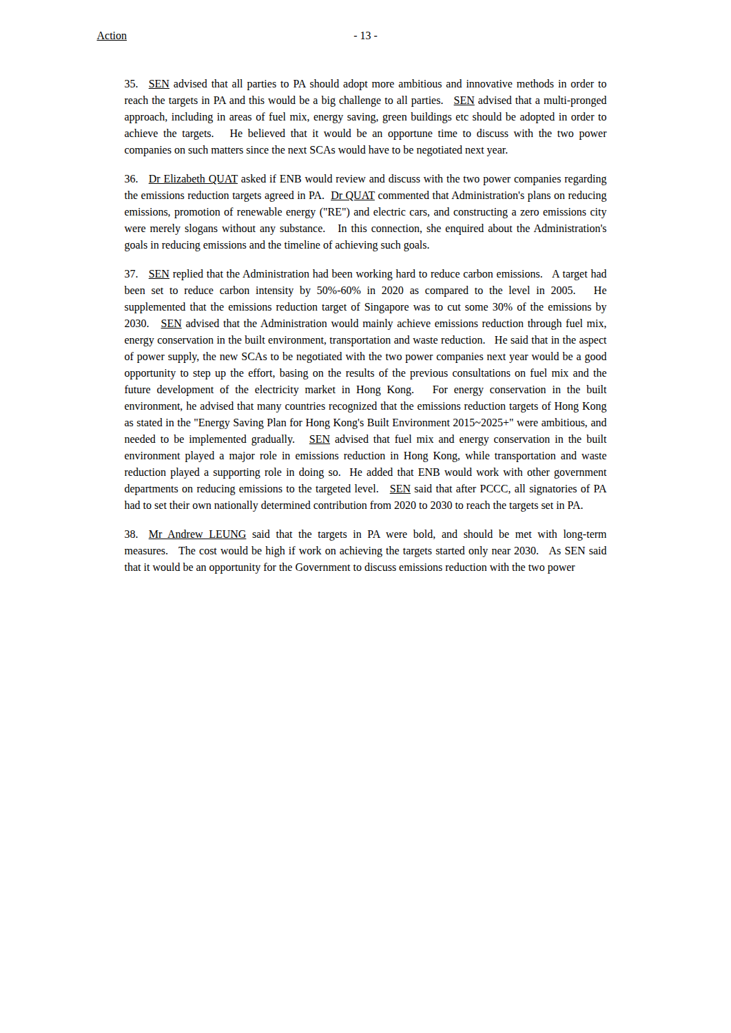Action
- 13 -
35. SEN advised that all parties to PA should adopt more ambitious and innovative methods in order to reach the targets in PA and this would be a big challenge to all parties. SEN advised that a multi-pronged approach, including in areas of fuel mix, energy saving, green buildings etc should be adopted in order to achieve the targets. He believed that it would be an opportune time to discuss with the two power companies on such matters since the next SCAs would have to be negotiated next year.
36. Dr Elizabeth QUAT asked if ENB would review and discuss with the two power companies regarding the emissions reduction targets agreed in PA. Dr QUAT commented that Administration's plans on reducing emissions, promotion of renewable energy ("RE") and electric cars, and constructing a zero emissions city were merely slogans without any substance. In this connection, she enquired about the Administration's goals in reducing emissions and the timeline of achieving such goals.
37. SEN replied that the Administration had been working hard to reduce carbon emissions. A target had been set to reduce carbon intensity by 50%-60% in 2020 as compared to the level in 2005. He supplemented that the emissions reduction target of Singapore was to cut some 30% of the emissions by 2030. SEN advised that the Administration would mainly achieve emissions reduction through fuel mix, energy conservation in the built environment, transportation and waste reduction. He said that in the aspect of power supply, the new SCAs to be negotiated with the two power companies next year would be a good opportunity to step up the effort, basing on the results of the previous consultations on fuel mix and the future development of the electricity market in Hong Kong. For energy conservation in the built environment, he advised that many countries recognized that the emissions reduction targets of Hong Kong as stated in the "Energy Saving Plan for Hong Kong's Built Environment 2015~2025+" were ambitious, and needed to be implemented gradually. SEN advised that fuel mix and energy conservation in the built environment played a major role in emissions reduction in Hong Kong, while transportation and waste reduction played a supporting role in doing so. He added that ENB would work with other government departments on reducing emissions to the targeted level. SEN said that after PCCC, all signatories of PA had to set their own nationally determined contribution from 2020 to 2030 to reach the targets set in PA.
38. Mr Andrew LEUNG said that the targets in PA were bold, and should be met with long-term measures. The cost would be high if work on achieving the targets started only near 2030. As SEN said that it would be an opportunity for the Government to discuss emissions reduction with the two power